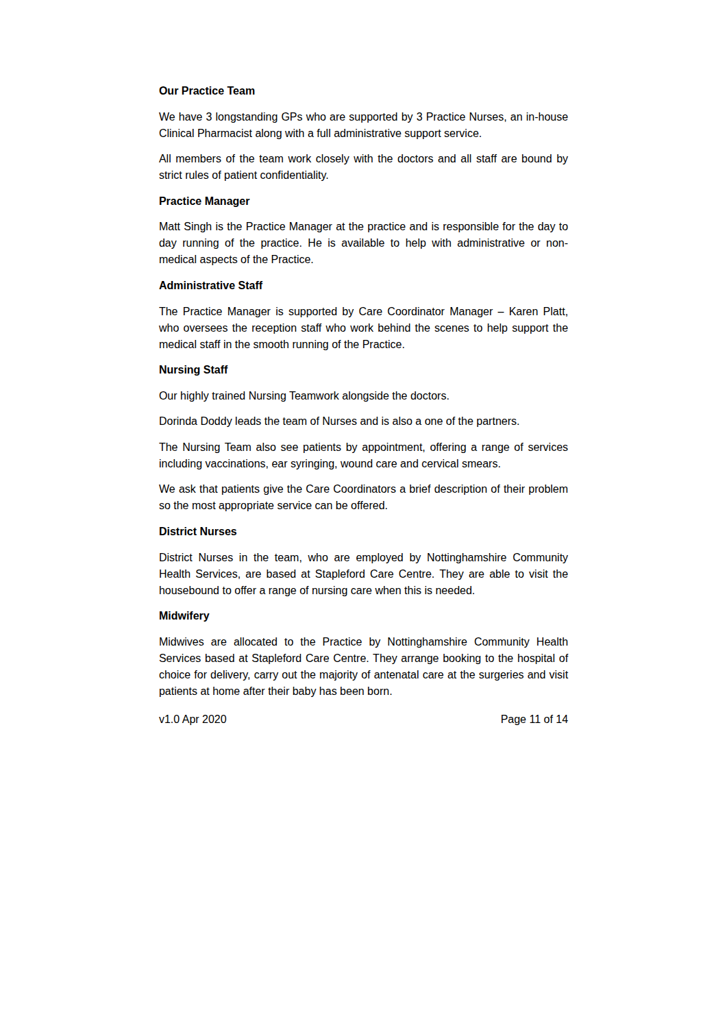Our Practice Team
We have 3 longstanding GPs who are supported by 3 Practice Nurses, an in-house Clinical Pharmacist along with a full administrative support service.
All members of the team work closely with the doctors and all staff are bound by strict rules of patient confidentiality.
Practice Manager
Matt Singh is the Practice Manager at the practice and is responsible for the day to day running of the practice. He is available to help with administrative or non-medical aspects of the Practice.
Administrative Staff
The Practice Manager is supported by Care Coordinator Manager – Karen Platt, who oversees the reception staff who work behind the scenes to help support the medical staff in the smooth running of the Practice.
Nursing Staff
Our highly trained Nursing Teamwork alongside the doctors.
Dorinda Doddy leads the team of Nurses and is also a one of the partners.
The Nursing Team also see patients by appointment, offering a range of services including vaccinations, ear syringing, wound care and cervical smears.
We ask that patients give the Care Coordinators a brief description of their problem so the most appropriate service can be offered.
District Nurses
District Nurses in the team, who are employed by Nottinghamshire Community Health Services, are based at Stapleford Care Centre. They are able to visit the housebound to offer a range of nursing care when this is needed.
Midwifery
Midwives are allocated to the Practice by Nottinghamshire Community Health Services based at Stapleford Care Centre. They arrange booking to the hospital of choice for delivery, carry out the majority of antenatal care at the surgeries and visit patients at home after their baby has been born.
v1.0 Apr 2020 Page 11 of 14